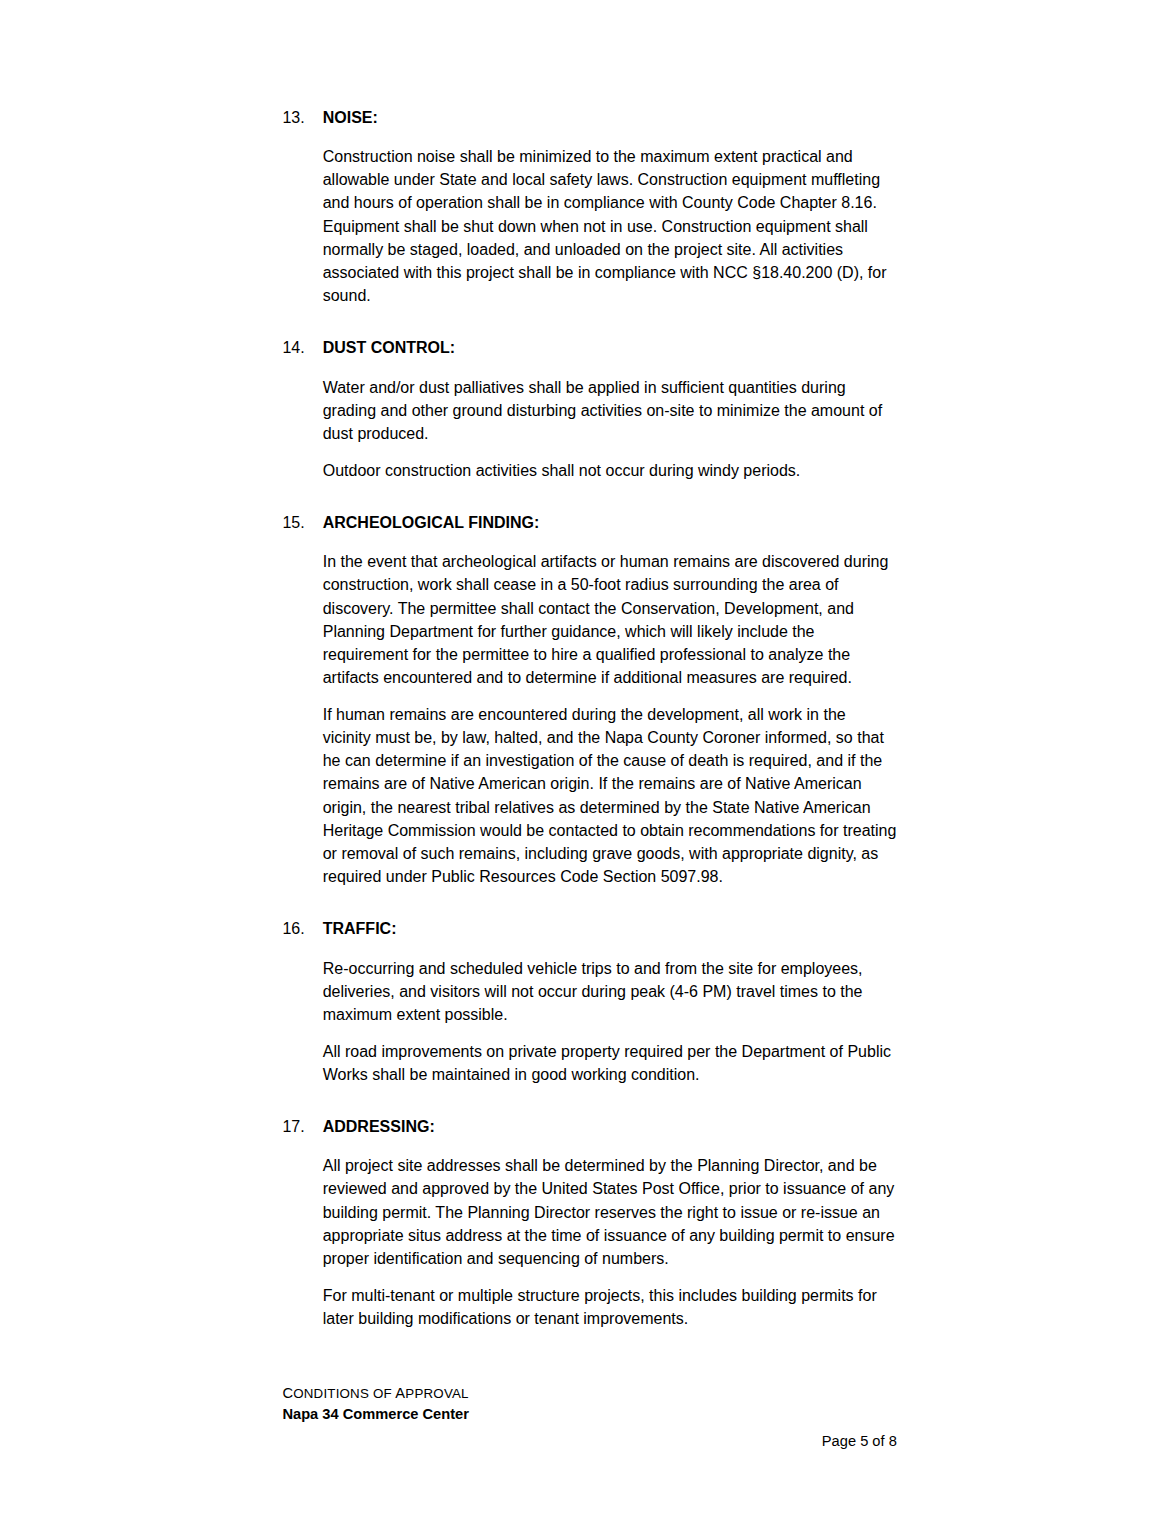NOISE:
Construction noise shall be minimized to the maximum extent practical and allowable under State and local safety laws. Construction equipment muffleting and hours of operation shall be in compliance with County Code Chapter 8.16. Equipment shall be shut down when not in use. Construction equipment shall normally be staged, loaded, and unloaded on the project site. All activities associated with this project shall be in compliance with NCC §18.40.200 (D), for sound.
DUST CONTROL:
Water and/or dust palliatives shall be applied in sufficient quantities during grading and other ground disturbing activities on-site to minimize the amount of dust produced.
Outdoor construction activities shall not occur during windy periods.
ARCHEOLOGICAL FINDING:
In the event that archeological artifacts or human remains are discovered during construction, work shall cease in a 50-foot radius surrounding the area of discovery. The permittee shall contact the Conservation, Development, and Planning Department for further guidance, which will likely include the requirement for the permittee to hire a qualified professional to analyze the artifacts encountered and to determine if additional measures are required.
If human remains are encountered during the development, all work in the vicinity must be, by law, halted, and the Napa County Coroner informed, so that he can determine if an investigation of the cause of death is required, and if the remains are of Native American origin. If the remains are of Native American origin, the nearest tribal relatives as determined by the State Native American Heritage Commission would be contacted to obtain recommendations for treating or removal of such remains, including grave goods, with appropriate dignity, as required under Public Resources Code Section 5097.98.
TRAFFIC:
Re-occurring and scheduled vehicle trips to and from the site for employees, deliveries, and visitors will not occur during peak (4-6 PM) travel times to the maximum extent possible.
All road improvements on private property required per the Department of Public Works shall be maintained in good working condition.
ADDRESSING:
All project site addresses shall be determined by the Planning Director, and be reviewed and approved by the United States Post Office, prior to issuance of any building permit. The Planning Director reserves the right to issue or re-issue an appropriate situs address at the time of issuance of any building permit to ensure proper identification and sequencing of numbers.
For multi-tenant or multiple structure projects, this includes building permits for later building modifications or tenant improvements.
CONDITIONS OF APPROVAL
Napa 34 Commerce Center
Page 5 of 8